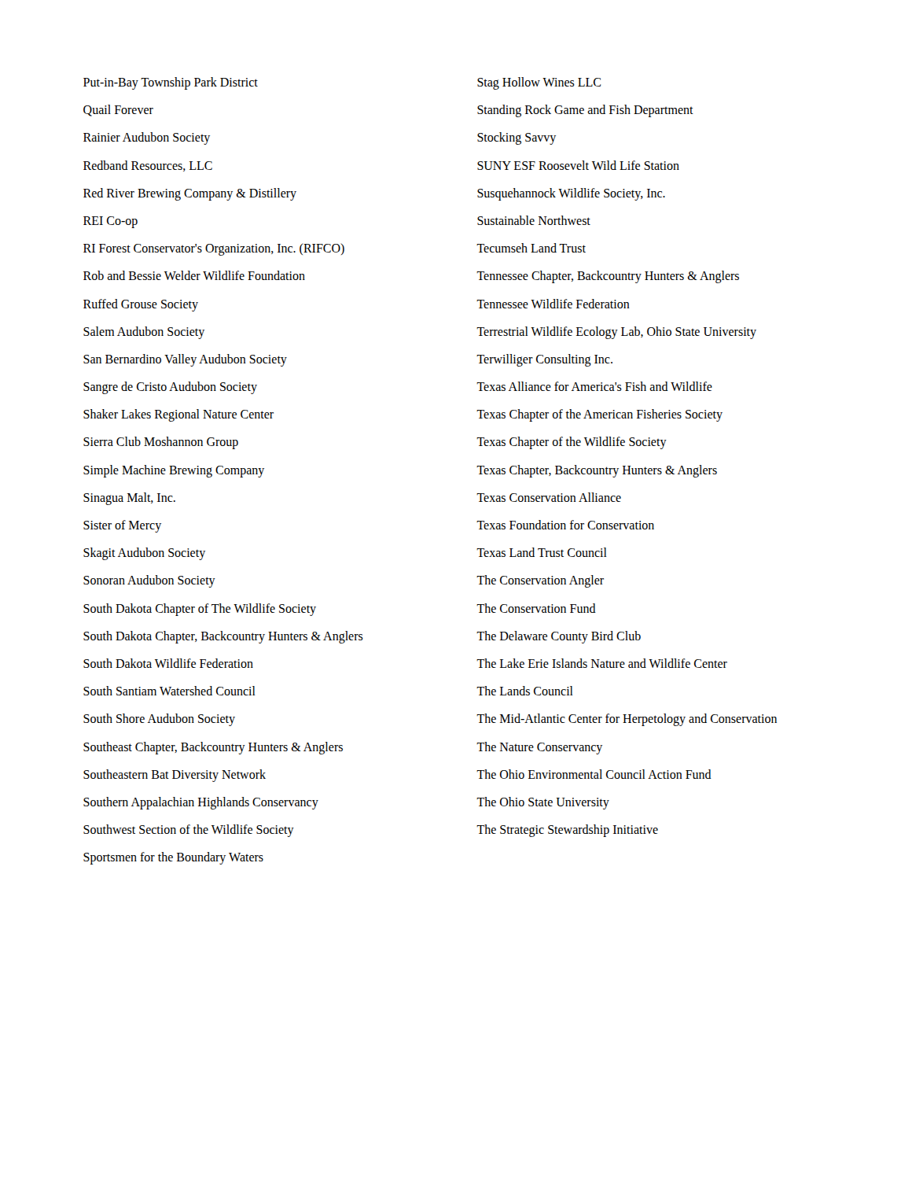Put-in-Bay Township Park District
Quail Forever
Rainier Audubon Society
Redband Resources, LLC
Red River Brewing Company & Distillery
REI Co-op
RI Forest Conservator's Organization, Inc. (RIFCO)
Rob and Bessie Welder Wildlife Foundation
Ruffed Grouse Society
Salem Audubon Society
San Bernardino Valley Audubon Society
Sangre de Cristo Audubon Society
Shaker Lakes Regional Nature Center
Sierra Club Moshannon Group
Simple Machine Brewing Company
Sinagua Malt, Inc.
Sister of Mercy
Skagit Audubon Society
Sonoran Audubon Society
South Dakota Chapter of The Wildlife Society
South Dakota Chapter, Backcountry Hunters & Anglers
South Dakota Wildlife Federation
South Santiam Watershed Council
South Shore Audubon Society
Southeast Chapter, Backcountry Hunters & Anglers
Southeastern Bat Diversity Network
Southern Appalachian Highlands Conservancy
Southwest Section of the Wildlife Society
Sportsmen for the Boundary Waters
Stag Hollow Wines LLC
Standing Rock Game and Fish Department
Stocking Savvy
SUNY ESF Roosevelt Wild Life Station
Susquehannock Wildlife Society, Inc.
Sustainable Northwest
Tecumseh Land Trust
Tennessee Chapter, Backcountry Hunters & Anglers
Tennessee Wildlife Federation
Terrestrial Wildlife Ecology Lab, Ohio State University
Terwilliger Consulting Inc.
Texas Alliance for America's Fish and Wildlife
Texas Chapter of the American Fisheries Society
Texas Chapter of the Wildlife Society
Texas Chapter, Backcountry Hunters & Anglers
Texas Conservation Alliance
Texas Foundation for Conservation
Texas Land Trust Council
The Conservation Angler
The Conservation Fund
The Delaware County Bird Club
The Lake Erie Islands Nature and Wildlife Center
The Lands Council
The Mid-Atlantic Center for Herpetology and Conservation
The Nature Conservancy
The Ohio Environmental Council Action Fund
The Ohio State University
The Strategic Stewardship Initiative